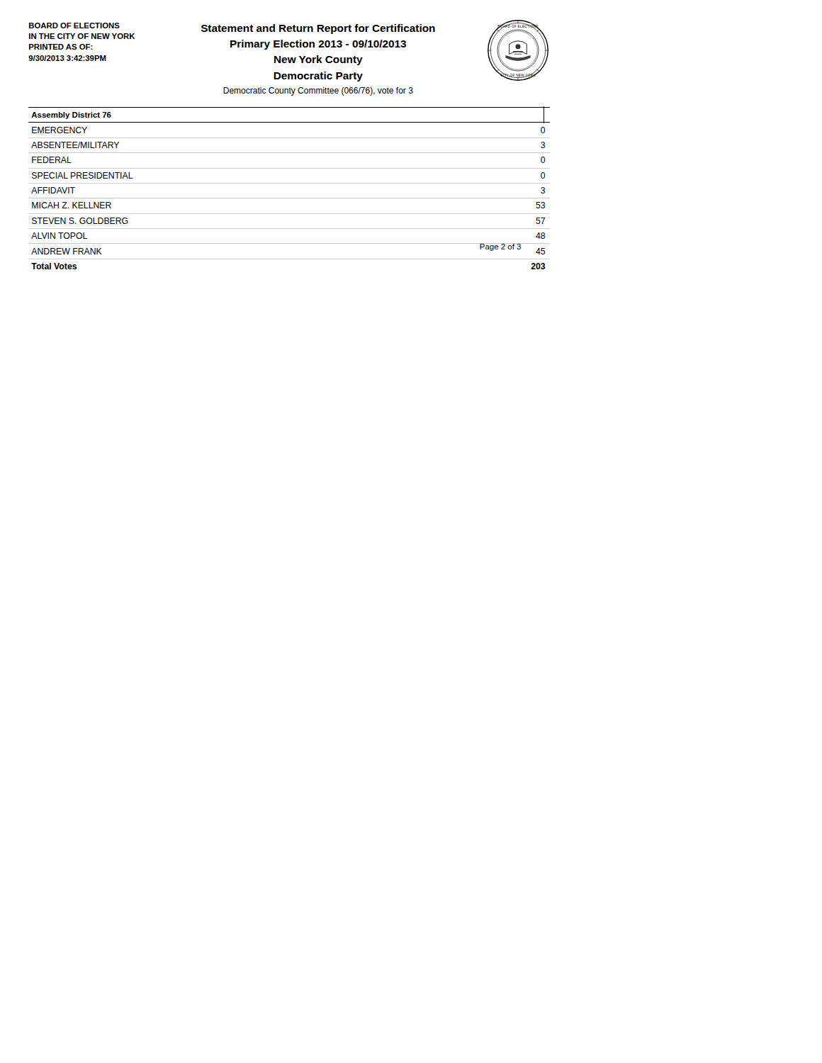BOARD OF ELECTIONS
IN THE CITY OF NEW YORK
PRINTED AS OF:
9/30/2013 3:42:39PM
Statement and Return Report for Certification
Primary Election 2013 - 09/10/2013
New York County
Democratic Party
Democratic County Committee (066/76), vote for 3
BOARD OF ELECTIONS CITY OF NEW YORK
Assembly District 76
| EMERGENCY | 0 |
| ABSENTEE/MILITARY | 3 |
| FEDERAL | 0 |
| SPECIAL PRESIDENTIAL | 0 |
| AFFIDAVIT | 3 |
| MICAH Z. KELLNER | 53 |
| STEVEN S. GOLDBERG | 57 |
| ALVIN TOPOL | 48 |
| ANDREW FRANK | 45 |
| Total Votes | 203 |
Page 2 of 3